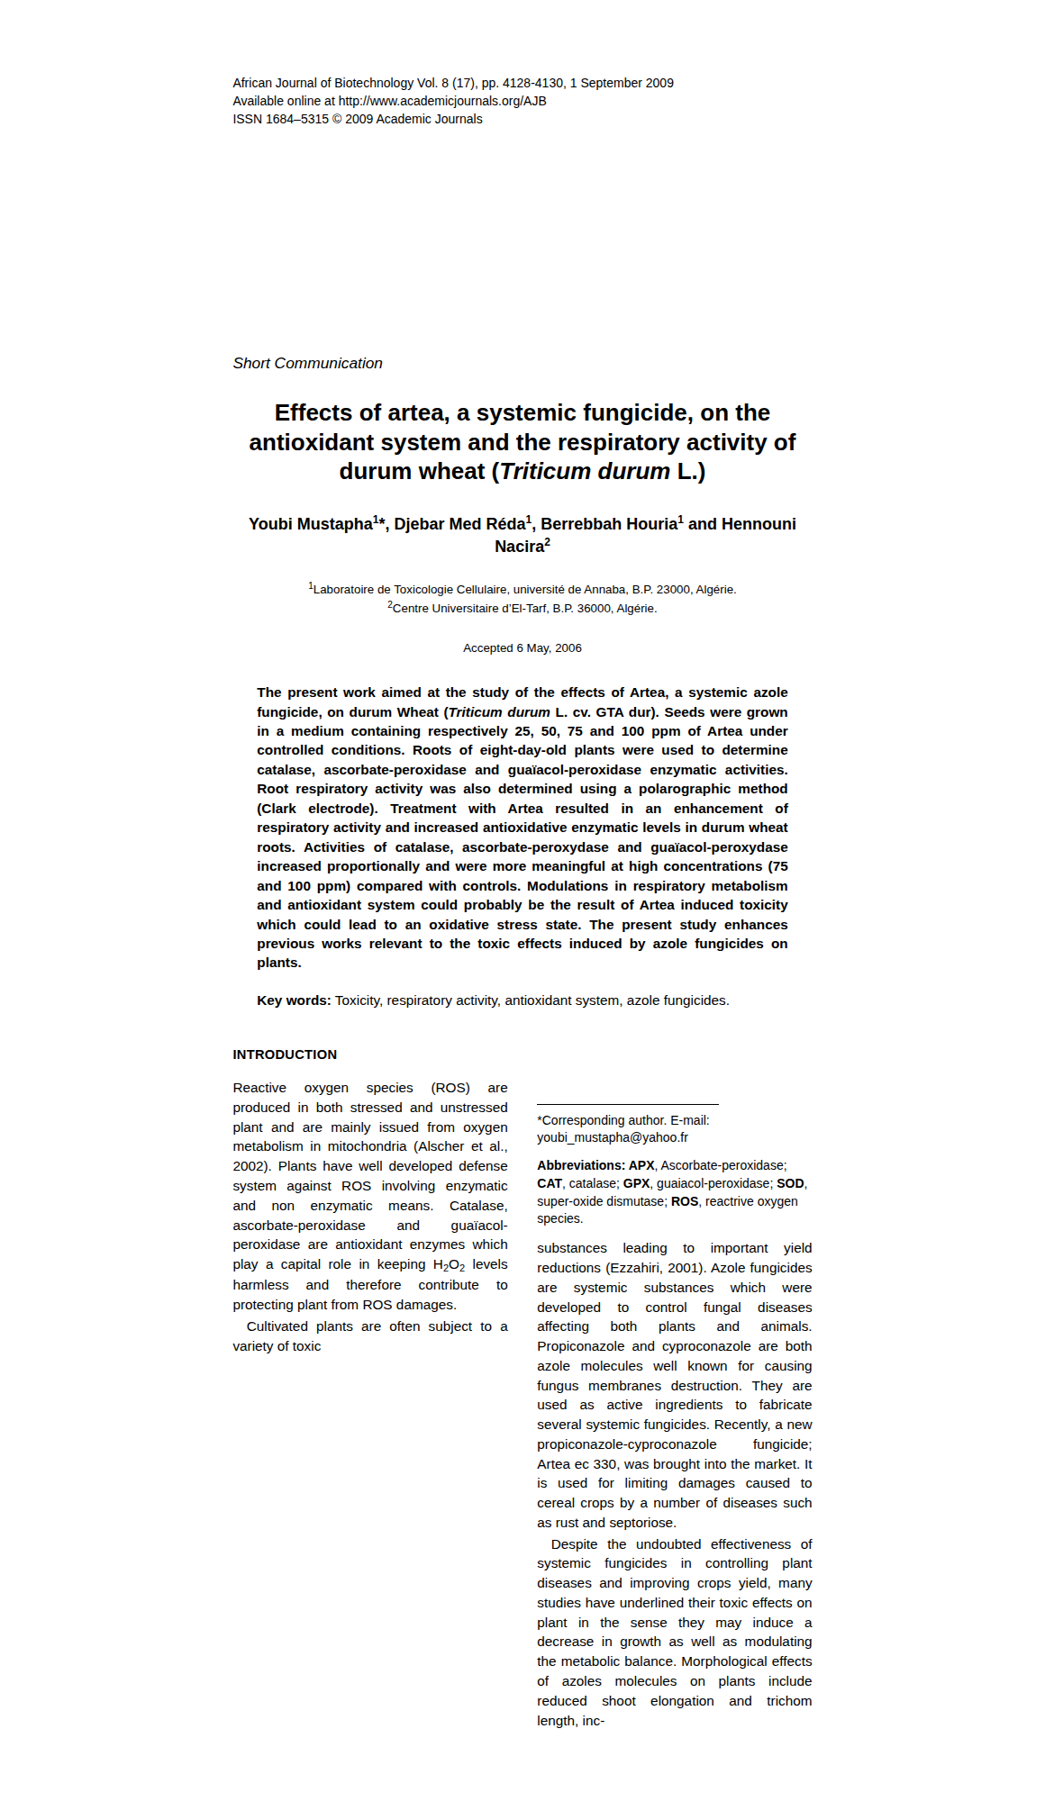African Journal of Biotechnology Vol. 8 (17), pp. 4128-4130, 1 September 2009
Available online at http://www.academicjournals.org/AJB
ISSN 1684–5315 © 2009 Academic Journals
Short Communication
Effects of artea, a systemic fungicide, on the antioxidant system and the respiratory activity of durum wheat (Triticum durum L.)
Youbi Mustapha1*, Djebar Med Réda1, Berrebbah Houria1 and Hennouni Nacira2
1Laboratoire de Toxicologie Cellulaire, université de Annaba, B.P. 23000, Algérie.
2Centre Universitaire d’El-Tarf, B.P. 36000, Algérie.
Accepted 6 May, 2006
The present work aimed at the study of the effects of Artea, a systemic azole fungicide, on durum Wheat (Triticum durum L. cv. GTA dur). Seeds were grown in a medium containing respectively 25, 50, 75 and 100 ppm of Artea under controlled conditions. Roots of eight-day-old plants were used to determine catalase, ascorbate-peroxidase and guaïacol-peroxidase enzymatic activities. Root respiratory activity was also determined using a polarographic method (Clark electrode). Treatment with Artea resulted in an enhancement of respiratory activity and increased antioxidative enzymatic levels in durum wheat roots. Activities of catalase, ascorbate-peroxydase and guaïacol-peroxydase increased proportionally and were more meaningful at high concentrations (75 and 100 ppm) compared with controls. Modulations in respiratory metabolism and antioxidant system could probably be the result of Artea induced toxicity which could lead to an oxidative stress state. The present study enhances previous works relevant to the toxic effects induced by azole fungicides on plants.
Key words: Toxicity, respiratory activity, antioxidant system, azole fungicides.
INTRODUCTION
Reactive oxygen species (ROS) are produced in both stressed and unstressed plant and are mainly issued from oxygen metabolism in mitochondria (Alscher et al., 2002). Plants have well developed defense system against ROS involving enzymatic and non enzymatic means. Catalase, ascorbate-peroxidase and guaïacol-peroxidase are antioxidant enzymes which play a capital role in keeping H2O2 levels harmless and therefore contribute to protecting plant from ROS damages.
Cultivated plants are often subject to a variety of toxic
*Corresponding author. E-mail: youbi_mustapha@yahoo.fr
Abbreviations: APX, Ascorbate-peroxidase; CAT, catalase; GPX, guaiacol-peroxidase; SOD, super-oxide dismutase; ROS, reactrive oxygen species.
substances leading to important yield reductions (Ezzahiri, 2001). Azole fungicides are systemic substances which were developed to control fungal diseases affecting both plants and animals. Propiconazole and cyproconazole are both azole molecules well known for causing fungus membranes destruction. They are used as active ingredients to fabricate several systemic fungicides. Recently, a new propiconazole-cyproconazole fungicide; Artea ec 330, was brought into the market. It is used for limiting damages caused to cereal crops by a number of diseases such as rust and septoriose.
Despite the undoubted effectiveness of systemic fungicides in controlling plant diseases and improving crops yield, many studies have underlined their toxic effects on plant in the sense they may induce a decrease in growth as well as modulating the metabolic balance. Morphological effects of azoles molecules on plants include reduced shoot elongation and trichom length, inc-